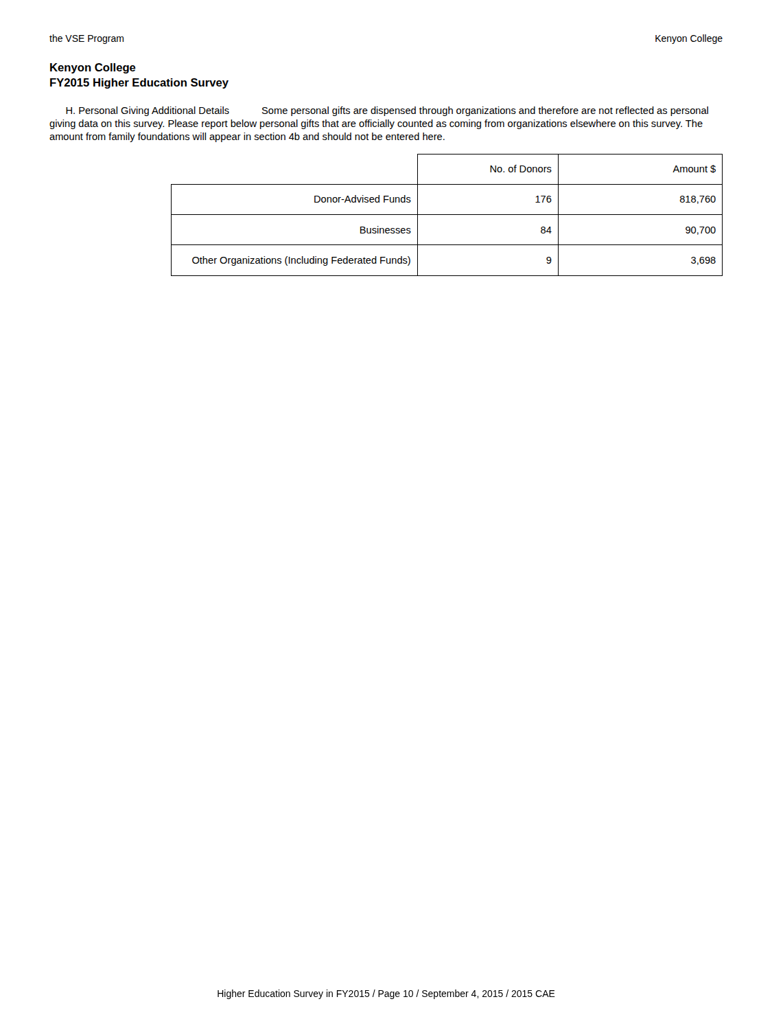the VSE Program Kenyon College
Kenyon CollegeFY2015 Higher Education Survey
H. Personal Giving Additional Details Some personal gifts are dispensed through organizations and therefore are not reflected as personal giving data on this survey. Please report below personal gifts that are officially counted as coming from organizations elsewhere on this survey. The amount from family foundations will appear in section 4b and should not be entered here.
| | No. of Donors | Amount $ |
| --- | --- | --- |
| Donor-Advised Funds | 176 | 818,760 |
| Businesses | 84 | 90,700 |
| Other Organizations (Including Federated Funds) | 9 | 3,698 |
Higher Education Survey in FY2015 / Page 10 / September 4, 2015 / 2015 CAE